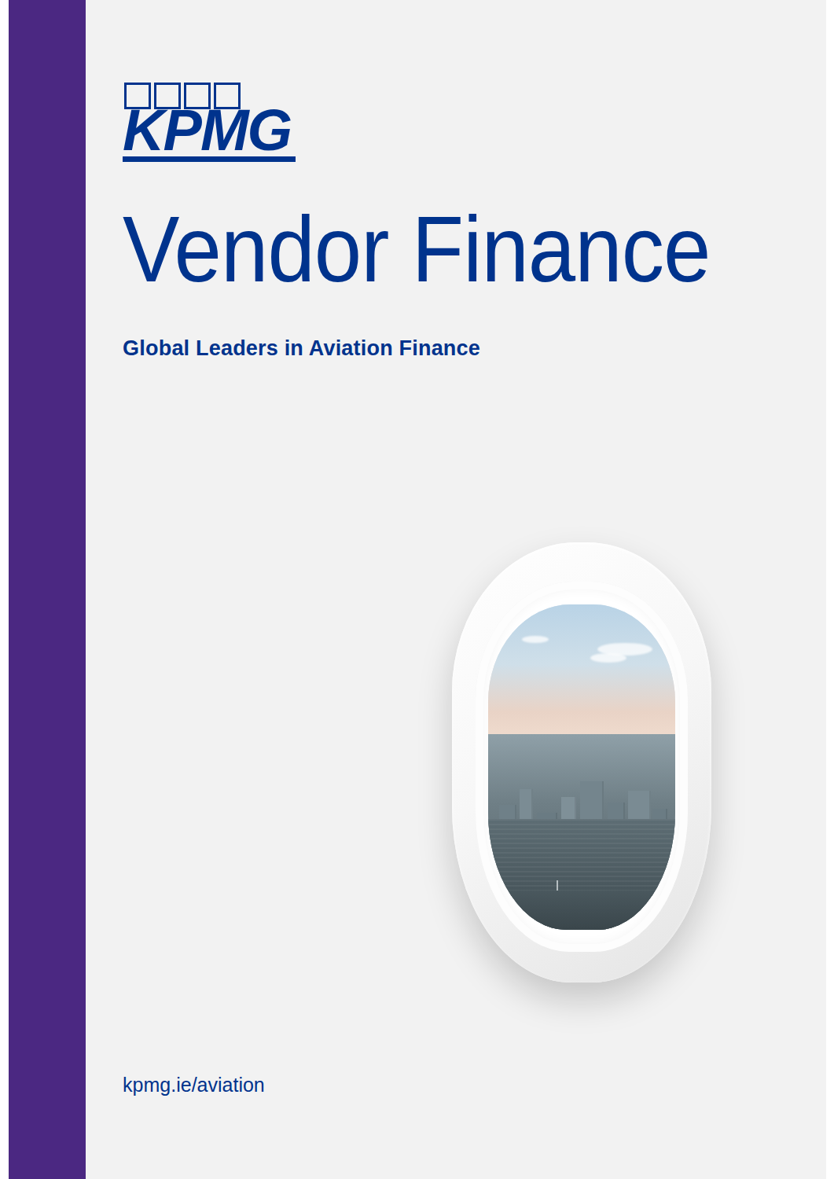KPMG
Vendor Finance
Global Leaders in Aviation Finance
kpmg.ie/aviation